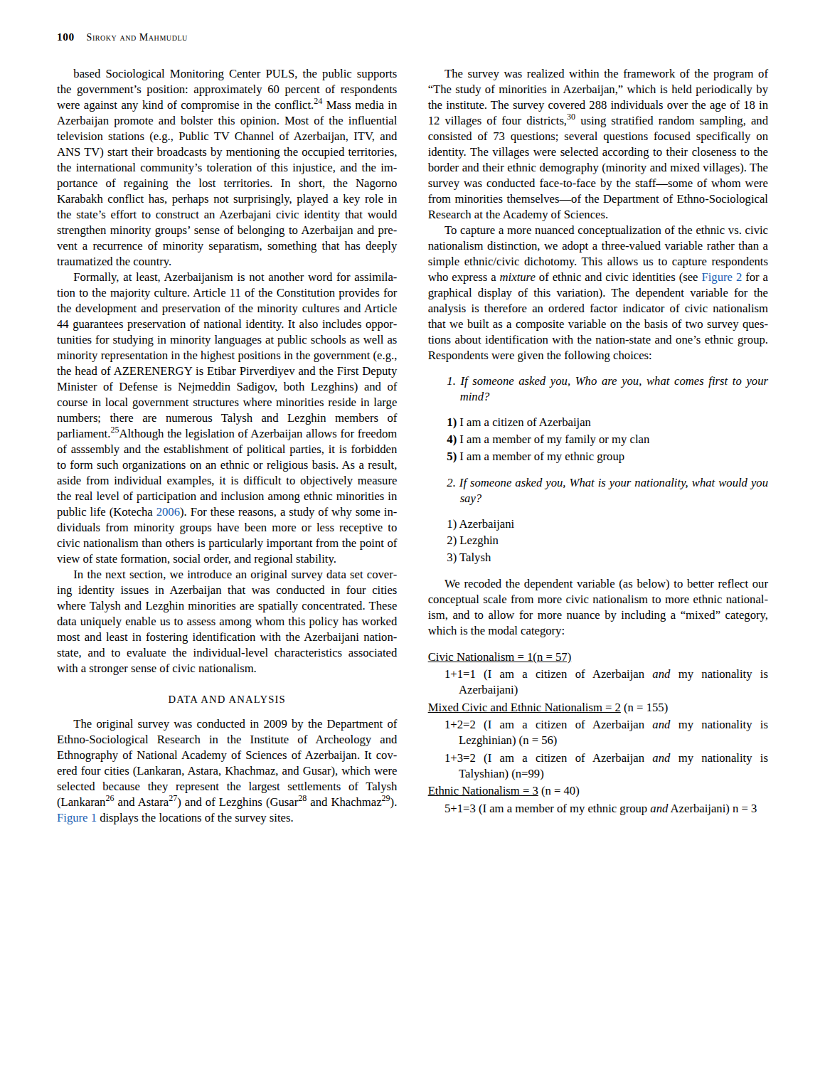100 Siroky and Mahmudlu
based Sociological Monitoring Center PULS, the public supports the government’s position: approximately 60 percent of respondents were against any kind of compromise in the conflict.24 Mass media in Azerbaijan promote and bolster this opinion. Most of the influential television stations (e.g., Public TV Channel of Azerbaijan, ITV, and ANS TV) start their broadcasts by mentioning the occupied territories, the international community’s toleration of this injustice, and the importance of regaining the lost territories. In short, the Nagorno Karabakh conflict has, perhaps not surprisingly, played a key role in the state’s effort to construct an Azerbajani civic identity that would strengthen minority groups’ sense of belonging to Azerbaijan and prevent a recurrence of minority separatism, something that has deeply traumatized the country.
Formally, at least, Azerbaijanism is not another word for assimilation to the majority culture. Article 11 of the Constitution provides for the development and preservation of the minority cultures and Article 44 guarantees preservation of national identity. It also includes opportunities for studying in minority languages at public schools as well as minority representation in the highest positions in the government (e.g., the head of AZERENERGY is Etibar Pirverdiyev and the First Deputy Minister of Defense is Nejmeddin Sadigov, both Lezghins) and of course in local government structures where minorities reside in large numbers; there are numerous Talysh and Lezghin members of parliament.25Although the legislation of Azerbaijan allows for freedom of asssembly and the establishment of political parties, it is forbidden to form such organizations on an ethnic or religious basis. As a result, aside from individual examples, it is difficult to objectively measure the real level of participation and inclusion among ethnic minorities in public life (Kotecha 2006). For these reasons, a study of why some individuals from minority groups have been more or less receptive to civic nationalism than others is particularly important from the point of view of state formation, social order, and regional stability.
In the next section, we introduce an original survey data set covering identity issues in Azerbaijan that was conducted in four cities where Talysh and Lezghin minorities are spatially concentrated. These data uniquely enable us to assess among whom this policy has worked most and least in fostering identification with the Azerbaijani nation-state, and to evaluate the individual-level characteristics associated with a stronger sense of civic nationalism.
DATA AND ANALYSIS
The original survey was conducted in 2009 by the Department of Ethno-Sociological Research in the Institute of Archeology and Ethnography of National Academy of Sciences of Azerbaijan. It covered four cities (Lankaran, Astara, Khachmaz, and Gusar), which were selected because they represent the largest settlements of Talysh (Lankaran26 and Astara27) and of Lezghins (Gusar28 and Khachmaz29). Figure 1 displays the locations of the survey sites.
The survey was realized within the framework of the program of “The study of minorities in Azerbaijan,” which is held periodically by the institute. The survey covered 288 individuals over the age of 18 in 12 villages of four districts,30 using stratified random sampling, and consisted of 73 questions; several questions focused specifically on identity. The villages were selected according to their closeness to the border and their ethnic demography (minority and mixed villages). The survey was conducted face-to-face by the staff—some of whom were from minorities themselves—of the Department of Ethno-Sociological Research at the Academy of Sciences.
To capture a more nuanced conceptualization of the ethnic vs. civic nationalism distinction, we adopt a three-valued variable rather than a simple ethnic/civic dichotomy. This allows us to capture respondents who express a mixture of ethnic and civic identities (see Figure 2 for a graphical display of this variation). The dependent variable for the analysis is therefore an ordered factor indicator of civic nationalism that we built as a composite variable on the basis of two survey questions about identification with the nation-state and one’s ethnic group. Respondents were given the following choices:
1. If someone asked you, Who are you, what comes first to your mind?
1) I am a citizen of Azerbaijan
4) I am a member of my family or my clan
5) I am a member of my ethnic group
2. If someone asked you, What is your nationality, what would you say?
1) Azerbaijani
2) Lezghin
3) Talysh
We recoded the dependent variable (as below) to better reflect our conceptual scale from more civic nationalism to more ethnic nationalism, and to allow for more nuance by including a “mixed” category, which is the modal category:
Civic Nationalism = 1(n = 57)
1+1=1 (I am a citizen of Azerbaijan and my nationality is Azerbaijani)
Mixed Civic and Ethnic Nationalism = 2 (n = 155)
1+2=2 (I am a citizen of Azerbaijan and my nationality is Lezghinian) (n = 56)
1+3=2 (I am a citizen of Azerbaijan and my nationality is Talyshian) (n=99)
Ethnic Nationalism = 3 (n = 40)
5+1=3 (I am a member of my ethnic group and Azerbaijani) n = 3